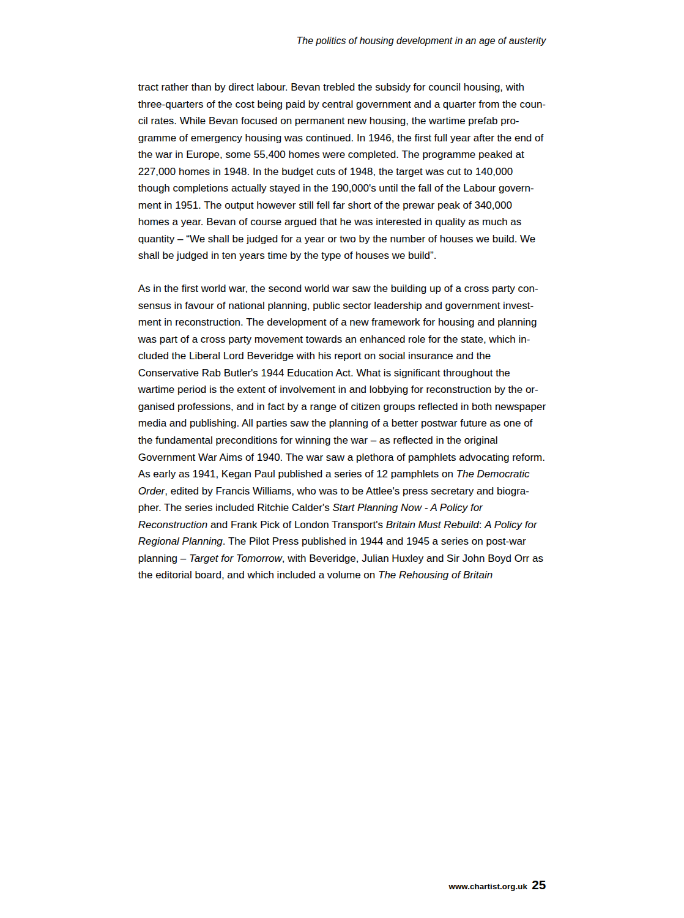The politics of housing development in an age of austerity
tract rather than by direct labour. Bevan trebled the subsidy for council housing, with three-quarters of the cost being paid by central government and a quarter from the council rates. While Bevan focused on permanent new housing, the wartime prefab programme of emergency housing was continued. In 1946, the first full year after the end of the war in Europe, some 55,400 homes were completed. The programme peaked at 227,000 homes in 1948. In the budget cuts of 1948, the target was cut to 140,000 though completions actually stayed in the 190,000's until the fall of the Labour government in 1951. The output however still fell far short of the prewar peak of 340,000 homes a year. Bevan of course argued that he was interested in quality as much as quantity – “We shall be judged for a year or two by the number of houses we build. We shall be judged in ten years time by the type of houses we build”.
As in the first world war, the second world war saw the building up of a cross party consensus in favour of national planning, public sector leadership and government investment in reconstruction. The development of a new framework for housing and planning was part of a cross party movement towards an enhanced role for the state, which included the Liberal Lord Beveridge with his report on social insurance and the Conservative Rab Butler's 1944 Education Act. What is significant throughout the wartime period is the extent of involvement in and lobbying for reconstruction by the organised professions, and in fact by a range of citizen groups reflected in both newspaper media and publishing. All parties saw the planning of a better postwar future as one of the fundamental preconditions for winning the war – as reflected in the original Government War Aims of 1940. The war saw a plethora of pamphlets advocating reform. As early as 1941, Kegan Paul published a series of 12 pamphlets on The Democratic Order, edited by Francis Williams, who was to be Attlee's press secretary and biographer. The series included Ritchie Calder's Start Planning Now - A Policy for Reconstruction and Frank Pick of London Transport's Britain Must Rebuild: A Policy for Regional Planning. The Pilot Press published in 1944 and 1945 a series on post-war planning – Target for Tomorrow, with Beveridge, Julian Huxley and Sir John Boyd Orr as the editorial board, and which included a volume on The Rehousing of Britain
www.chartist.org.uk 25